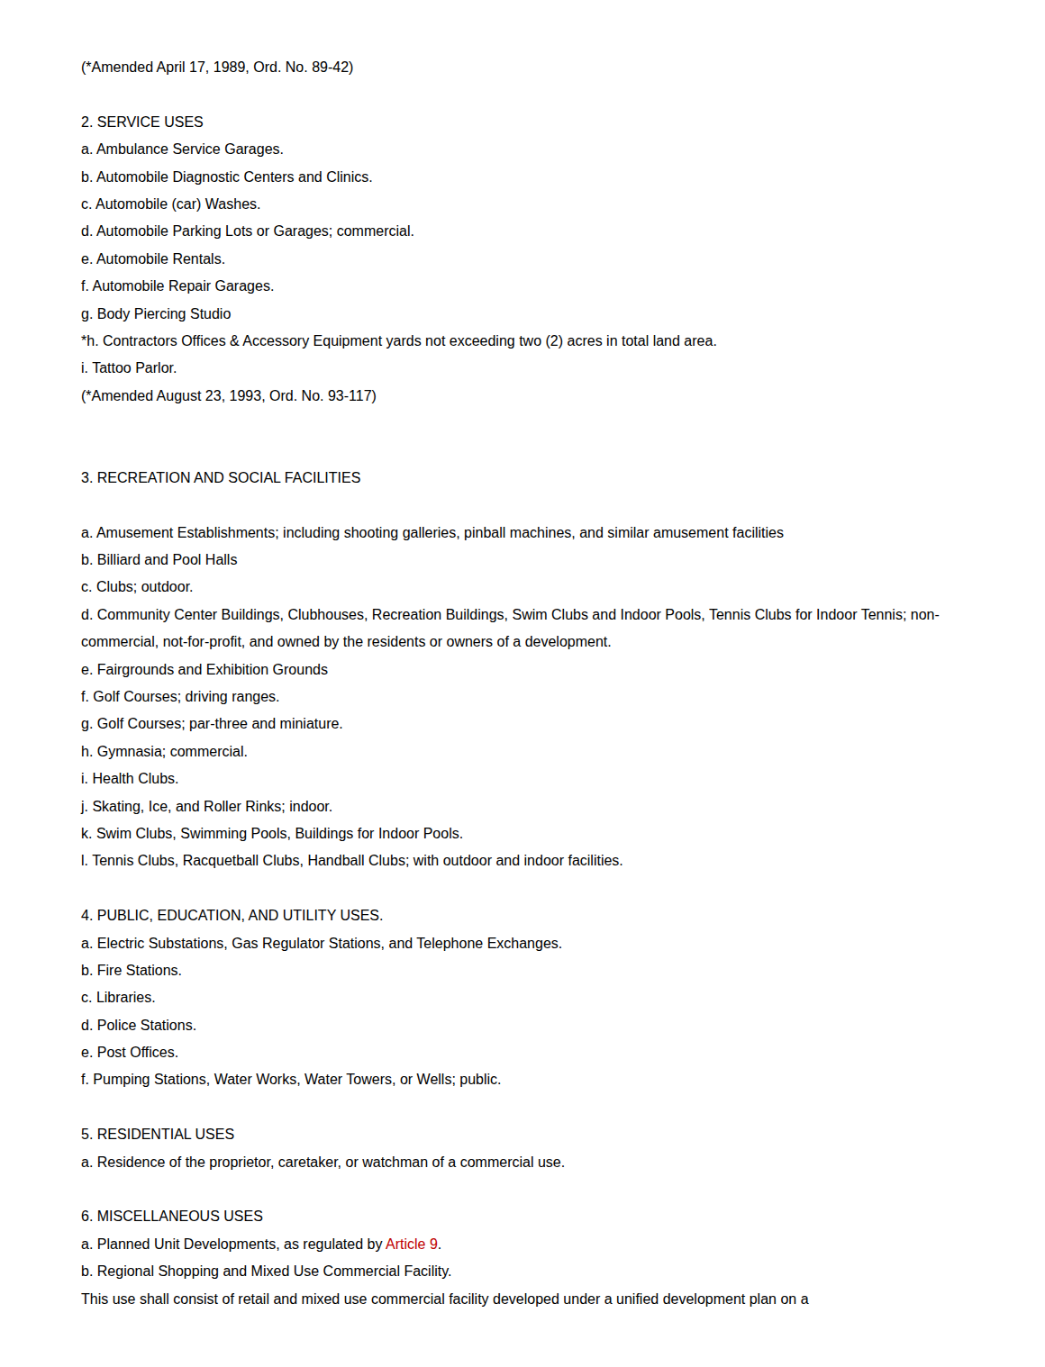(*Amended April 17, 1989, Ord. No. 89-42)
2. SERVICE USES
a. Ambulance Service Garages.
b. Automobile Diagnostic Centers and Clinics.
c. Automobile (car) Washes.
d. Automobile Parking Lots or Garages; commercial.
e. Automobile Rentals.
f. Automobile Repair Garages.
g. Body Piercing Studio
*h. Contractors Offices & Accessory Equipment yards not exceeding two (2) acres in total land area.
i. Tattoo Parlor.
(*Amended August 23, 1993, Ord. No. 93-117)
3. RECREATION AND SOCIAL FACILITIES
a. Amusement Establishments; including shooting galleries, pinball machines, and similar amusement facilities
b. Billiard and Pool Halls
c. Clubs; outdoor.
d. Community Center Buildings, Clubhouses, Recreation Buildings, Swim Clubs and Indoor Pools, Tennis Clubs for Indoor Tennis; non-commercial, not-for-profit, and owned by the residents or owners of a development.
e. Fairgrounds and Exhibition Grounds
f. Golf Courses; driving ranges.
g. Golf Courses; par-three and miniature.
h. Gymnasia; commercial.
i. Health Clubs.
j. Skating, Ice, and Roller Rinks; indoor.
k. Swim Clubs, Swimming Pools, Buildings for Indoor Pools.
l. Tennis Clubs, Racquetball Clubs, Handball Clubs; with outdoor and indoor facilities.
4. PUBLIC, EDUCATION, AND UTILITY USES.
a. Electric Substations, Gas Regulator Stations, and Telephone Exchanges.
b. Fire Stations.
c. Libraries.
d. Police Stations.
e. Post Offices.
f. Pumping Stations, Water Works, Water Towers, or Wells; public.
5. RESIDENTIAL USES
a. Residence of the proprietor, caretaker, or watchman of a commercial use.
6. MISCELLANEOUS USES
a. Planned Unit Developments, as regulated by Article 9.
b. Regional Shopping and Mixed Use Commercial Facility.
This use shall consist of retail and mixed use commercial facility developed under a unified development plan on a